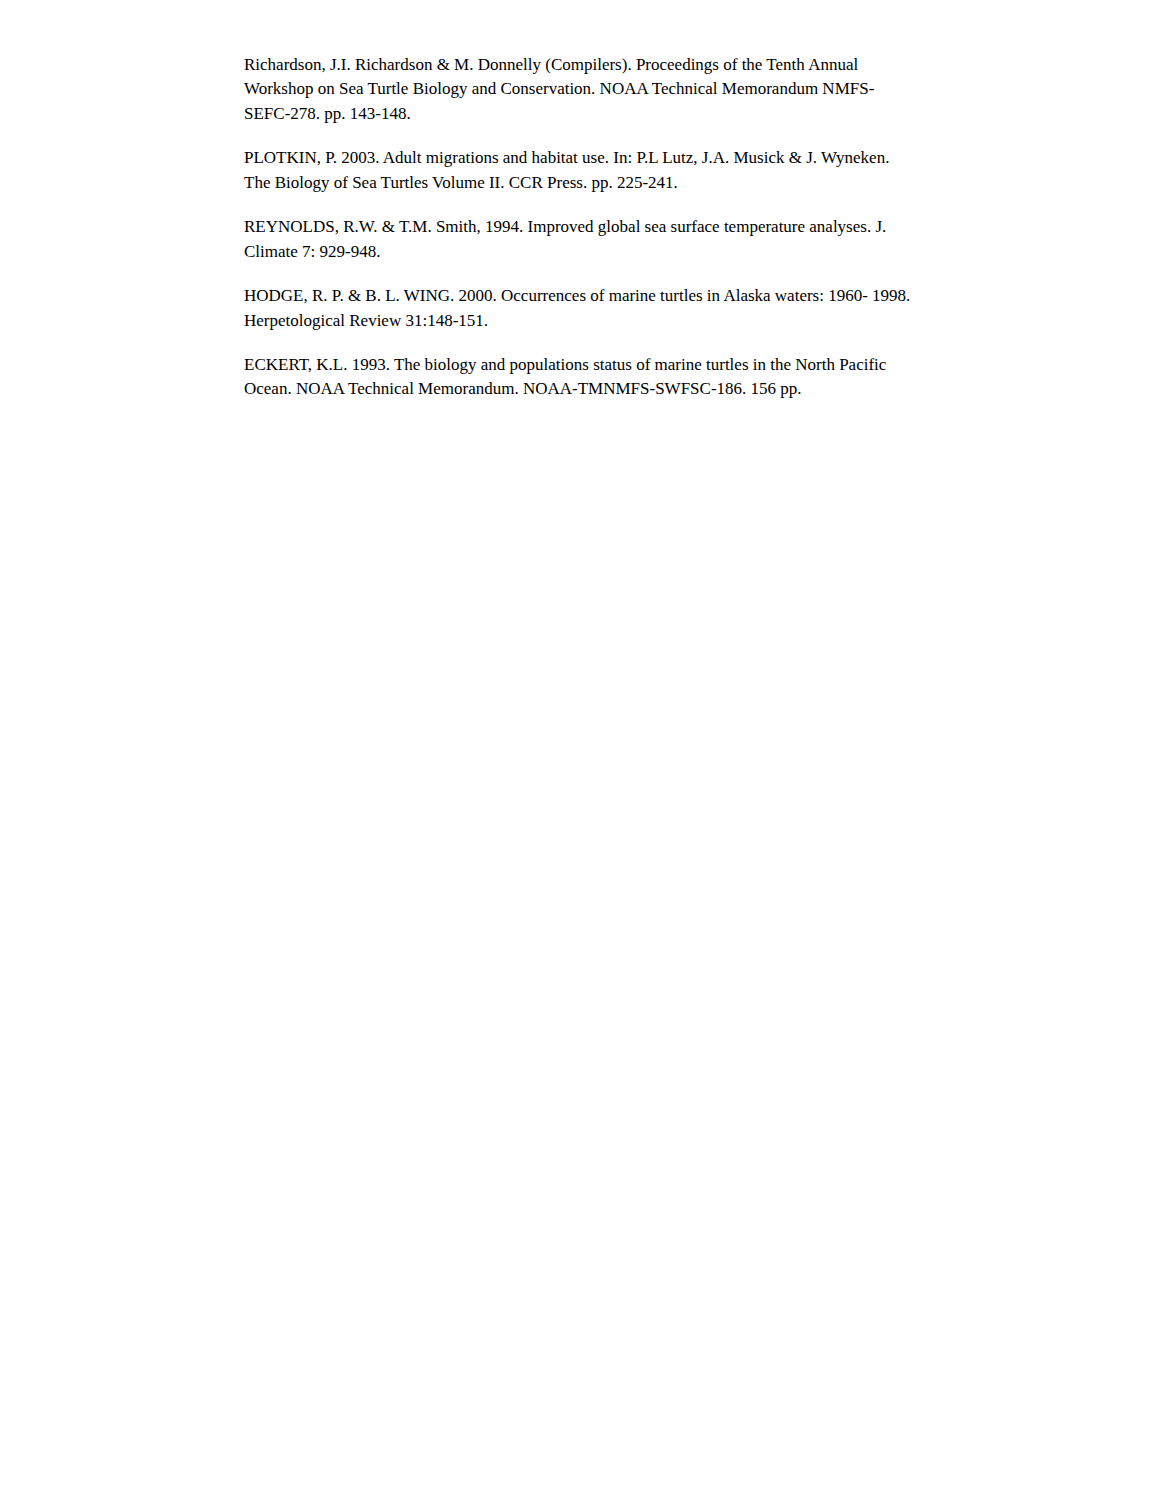Richardson, J.I. Richardson & M. Donnelly (Compilers). Proceedings of the Tenth Annual Workshop on Sea Turtle Biology and Conservation. NOAA Technical Memorandum NMFS-SEFC-278. pp. 143-148.
PLOTKIN, P. 2003. Adult migrations and habitat use. In: P.L Lutz, J.A. Musick & J. Wyneken. The Biology of Sea Turtles Volume II. CCR Press. pp. 225-241.
REYNOLDS, R.W. & T.M. Smith, 1994. Improved global sea surface temperature analyses. J. Climate 7: 929-948.
HODGE, R. P. & B. L. WING. 2000. Occurrences of marine turtles in Alaska waters: 1960- 1998. Herpetological Review 31:148-151.
ECKERT, K.L. 1993. The biology and populations status of marine turtles in the North Pacific Ocean. NOAA Technical Memorandum. NOAA-TMNMFS-SWFSC-186. 156 pp.